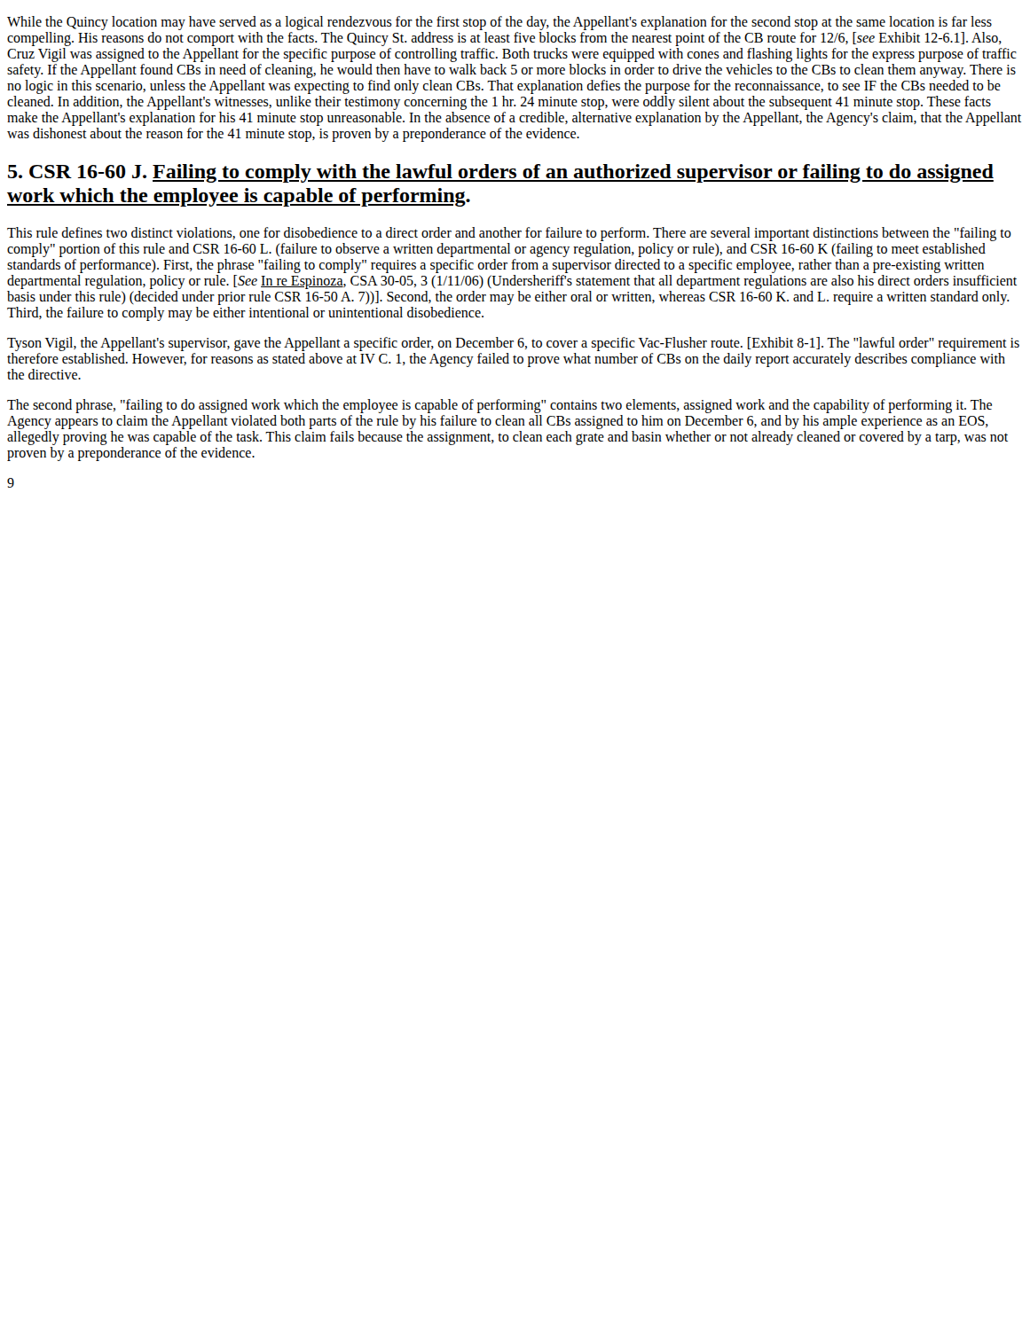While the Quincy location may have served as a logical rendezvous for the first stop of the day, the Appellant's explanation for the second stop at the same location is far less compelling. His reasons do not comport with the facts. The Quincy St. address is at least five blocks from the nearest point of the CB route for 12/6, [see Exhibit 12-6.1]. Also, Cruz Vigil was assigned to the Appellant for the specific purpose of controlling traffic. Both trucks were equipped with cones and flashing lights for the express purpose of traffic safety. If the Appellant found CBs in need of cleaning, he would then have to walk back 5 or more blocks in order to drive the vehicles to the CBs to clean them anyway. There is no logic in this scenario, unless the Appellant was expecting to find only clean CBs. That explanation defies the purpose for the reconnaissance, to see IF the CBs needed to be cleaned. In addition, the Appellant's witnesses, unlike their testimony concerning the 1 hr. 24 minute stop, were oddly silent about the subsequent 41 minute stop. These facts make the Appellant's explanation for his 41 minute stop unreasonable. In the absence of a credible, alternative explanation by the Appellant, the Agency's claim, that the Appellant was dishonest about the reason for the 41 minute stop, is proven by a preponderance of the evidence.
5. CSR 16-60 J. Failing to comply with the lawful orders of an authorized supervisor or failing to do assigned work which the employee is capable of performing.
This rule defines two distinct violations, one for disobedience to a direct order and another for failure to perform. There are several important distinctions between the "failing to comply" portion of this rule and CSR 16-60 L. (failure to observe a written departmental or agency regulation, policy or rule), and CSR 16-60 K (failing to meet established standards of performance). First, the phrase "failing to comply" requires a specific order from a supervisor directed to a specific employee, rather than a pre-existing written departmental regulation, policy or rule. [See In re Espinoza, CSA 30-05, 3 (1/11/06) (Undersheriff's statement that all department regulations are also his direct orders insufficient basis under this rule) (decided under prior rule CSR 16-50 A. 7))]. Second, the order may be either oral or written, whereas CSR 16-60 K. and L. require a written standard only. Third, the failure to comply may be either intentional or unintentional disobedience.
Tyson Vigil, the Appellant's supervisor, gave the Appellant a specific order, on December 6, to cover a specific Vac-Flusher route. [Exhibit 8-1]. The "lawful order" requirement is therefore established. However, for reasons as stated above at IV C. 1, the Agency failed to prove what number of CBs on the daily report accurately describes compliance with the directive.
The second phrase, "failing to do assigned work which the employee is capable of performing" contains two elements, assigned work and the capability of performing it. The Agency appears to claim the Appellant violated both parts of the rule by his failure to clean all CBs assigned to him on December 6, and by his ample experience as an EOS, allegedly proving he was capable of the task. This claim fails because the assignment, to clean each grate and basin whether or not already cleaned or covered by a tarp, was not proven by a preponderance of the evidence.
9